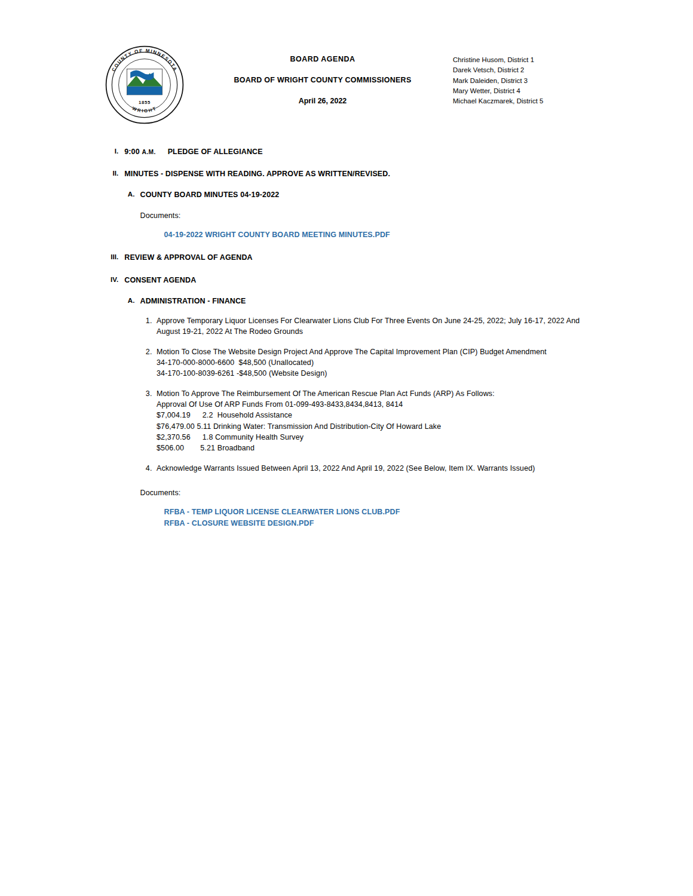COUNTY OF MINNESOTA WRIGHT 1855
BOARD AGENDA
BOARD OF WRIGHT COUNTY COMMISSIONERS
April 26, 2022
Christine Husom, District 1
Darek Vetsch, District 2
Mark Daleiden, District 3
Mary Wetter, District 4
Michael Kaczmarek, District 5
9:00 A.M. PLEDGE OF ALLEGIANCE
MINUTES - DISPENSE WITH READING. APPROVE AS WRITTEN/REVISED.
COUNTY BOARD MINUTES 04-19-2022
Documents:
04-19-2022 WRIGHT COUNTY BOARD MEETING MINUTES.PDF
REVIEW & APPROVAL OF AGENDA
CONSENT AGENDA
ADMINISTRATION - FINANCE
Approve Temporary Liquor Licenses For Clearwater Lions Club For Three Events On June 24-25, 2022; July 16-17, 2022 And August 19-21, 2022 At The Rodeo Grounds
Motion To Close The Website Design Project And Approve The Capital Improvement Plan (CIP) Budget Amendment
34-170-000-8000-6600 $48,500 (Unallocated)
34-170-100-8039-6261 -$48,500 (Website Design)
Motion To Approve The Reimbursement Of The American Rescue Plan Act Funds (ARP) As Follows:
Approval Of Use Of ARP Funds From 01-099-493-8433,8434,8413, 8414
$7,004.19 2.2 Household Assistance
$76,479.00 5.11 Drinking Water: Transmission And Distribution-City Of Howard Lake
$2,370.56 1.8 Community Health Survey
$506.00 5.21 Broadband
Acknowledge Warrants Issued Between April 13, 2022 And April 19, 2022 (See Below, Item IX. Warrants Issued)
Documents:
RFBA - TEMP LIQUOR LICENSE CLEARWATER LIONS CLUB.PDF RFBA - CLOSURE WEBSITE DESIGN.PDF